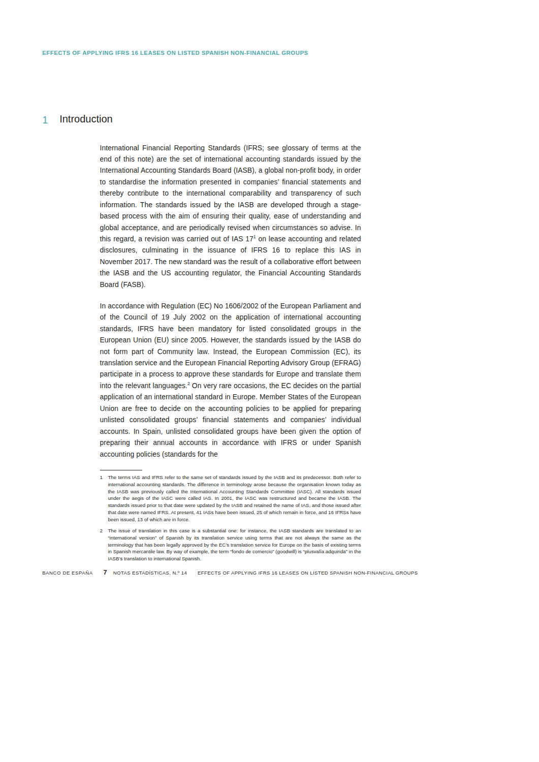Effects of applying IFRS 16 Leases on listed Spanish non-financial groups
1
Introduction
International Financial Reporting Standards (IFRS; see glossary of terms at the end of this note) are the set of international accounting standards issued by the International Accounting Standards Board (IASB), a global non-profit body, in order to standardise the information presented in companies’ financial statements and thereby contribute to the international comparability and transparency of such information. The standards issued by the IASB are developed through a stage-based process with the aim of ensuring their quality, ease of understanding and global acceptance, and are periodically revised when circumstances so advise. In this regard, a revision was carried out of IAS 171 on lease accounting and related disclosures, culminating in the issuance of IFRS 16 to replace this IAS in November 2017. The new standard was the result of a collaborative effort between the IASB and the US accounting regulator, the Financial Accounting Standards Board (FASB).
In accordance with Regulation (EC) No 1606/2002 of the European Parliament and of the Council of 19 July 2002 on the application of international accounting standards, IFRS have been mandatory for listed consolidated groups in the European Union (EU) since 2005. However, the standards issued by the IASB do not form part of Community law. Instead, the European Commission (EC), its translation service and the European Financial Reporting Advisory Group (EFRAG) participate in a process to approve these standards for Europe and translate them into the relevant languages.2 On very rare occasions, the EC decides on the partial application of an international standard in Europe. Member States of the European Union are free to decide on the accounting policies to be applied for preparing unlisted consolidated groups’ financial statements and companies’ individual accounts. In Spain, unlisted consolidated groups have been given the option of preparing their annual accounts in accordance with IFRS or under Spanish accounting policies (standards for the
1
The terms IAS and IFRS refer to the same set of standards issued by the IASB and its predecessor. Both refer to international accounting standards. The difference in terminology arose because the organisation known today as the IASB was previously called the International Accounting Standards Committee (IASC). All standards issued under the aegis of the IASC were called IAS. In 2001, the IASC was restructured and became the IASB. The standards issued prior to that date were updated by the IASB and retained the name of IAS, and those issued after that date were named IFRS. At present, 41 IASs have been issued, 25 of which remain in force, and 16 IFRSs have been issued, 13 of which are in force.
2
The issue of translation in this case is a substantial one: for instance, the IASB standards are translated to an “international version” of Spanish by its translation service using terms that are not always the same as the terminology that has been legally approved by the EC’s translation service for Europe on the basis of existing terms in Spanish mercantile law. By way of example, the term “fondo de comercio” (goodwill) is “plusvalía adquirida” in the IASB’s translation to international Spanish.
Banco de España 7 Notas Estadísticas, n.º 14 Effects of applying IFRS 16 Leases on listed Spanish non-financial groups